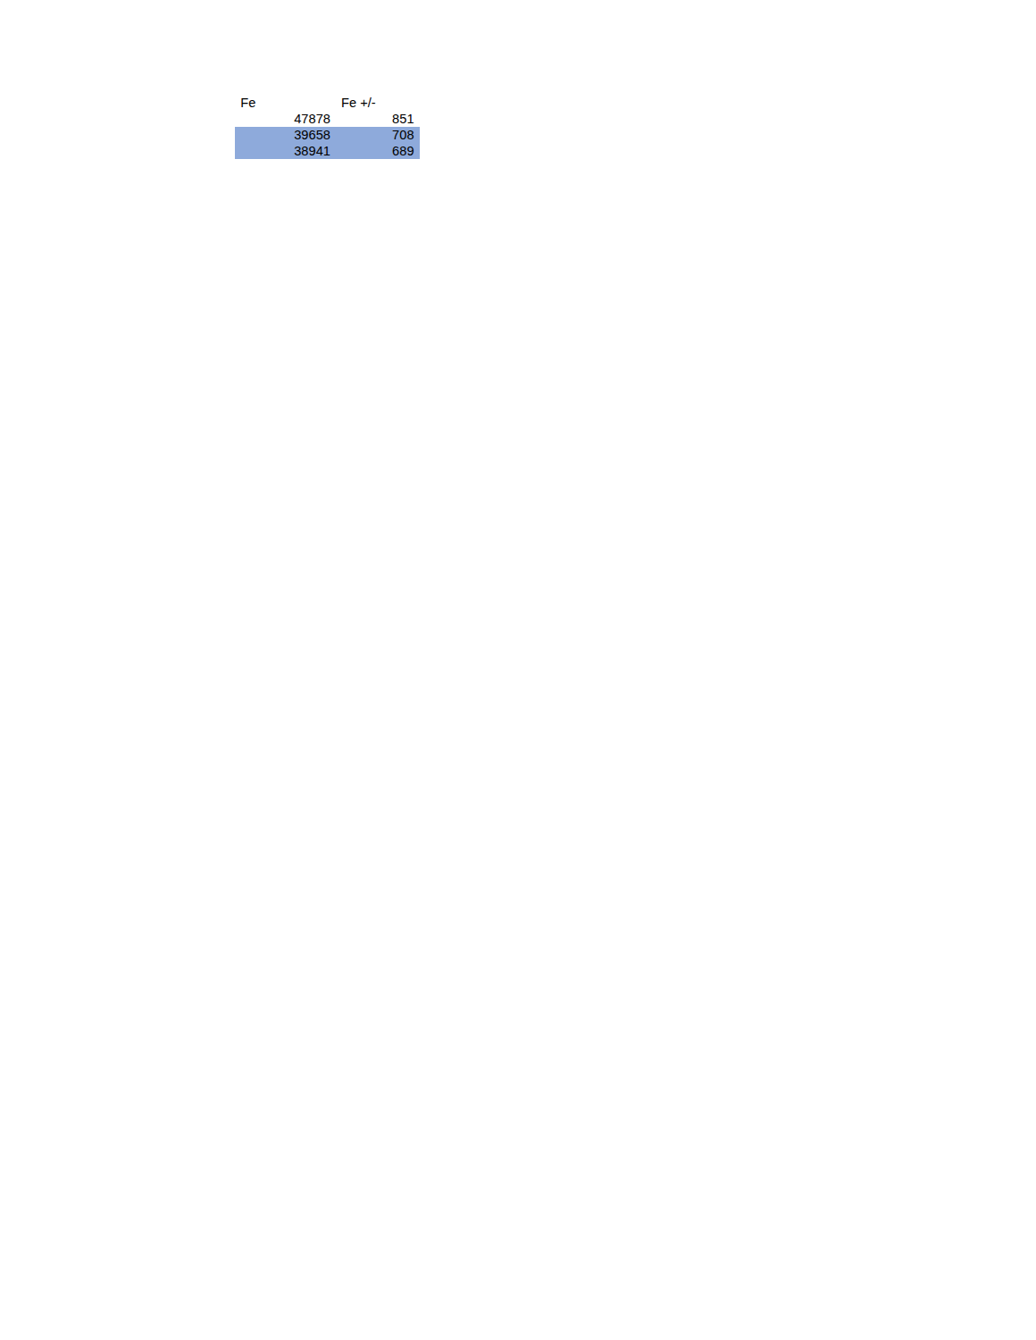| Fe | Fe +/- |
| --- | --- |
| 47878 | 851 |
| 39658 | 708 |
| 38941 | 689 |